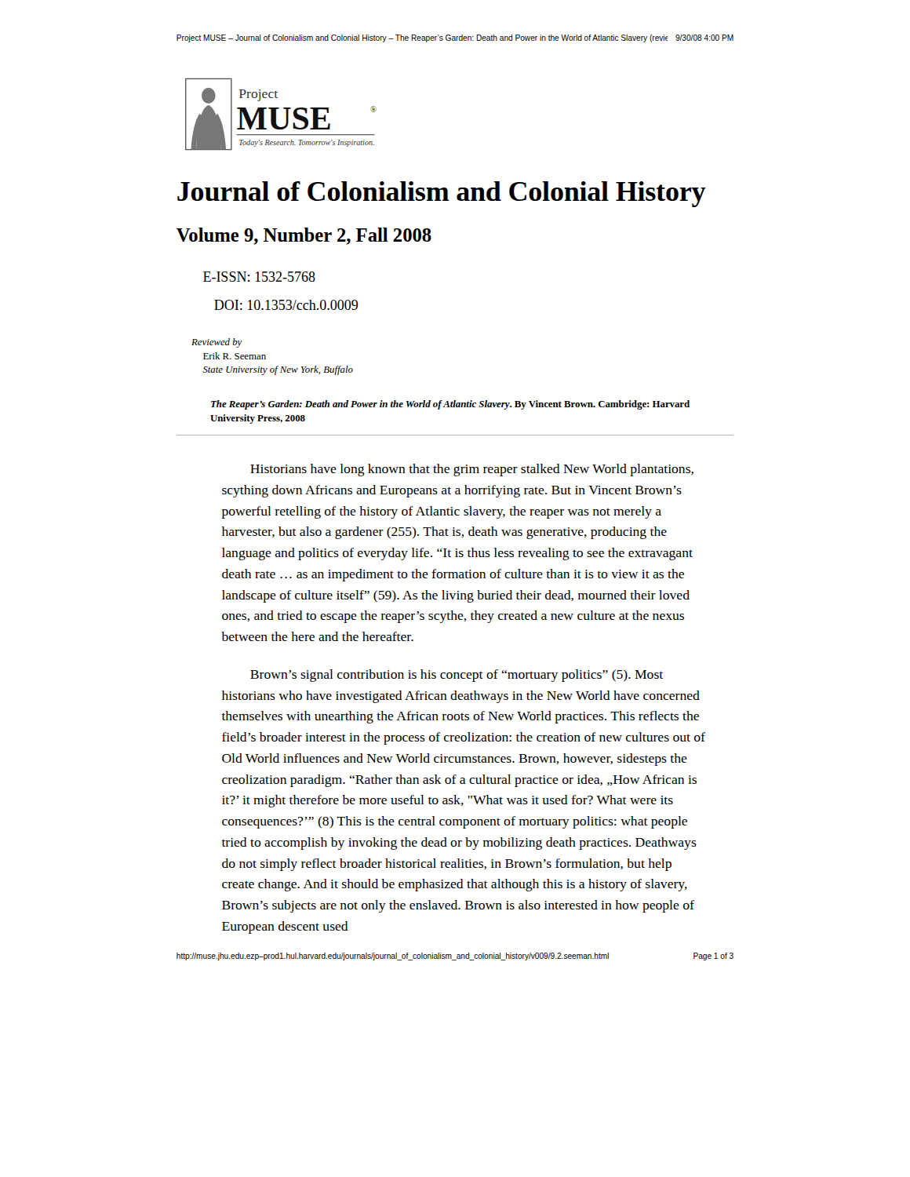Project MUSE – Journal of Colonialism and Colonial History – The Reaper’s Garden: Death and Power in the World of Atlantic Slavery (review) 9/30/08 4:00 PM
Journal of Colonialism and Colonial History
Volume 9, Number 2, Fall 2008
E-ISSN: 1532-5768
DOI: 10.1353/cch.0.0009
Reviewed by
Erik R. Seeman
State University of New York, Buffalo
The Reaper’s Garden: Death and Power in the World of Atlantic Slavery. By Vincent Brown. Cambridge: Harvard University Press, 2008
Historians have long known that the grim reaper stalked New World plantations, scything down Africans and Europeans at a horrifying rate. But in Vincent Brown’s powerful retelling of the history of Atlantic slavery, the reaper was not merely a harvester, but also a gardener (255). That is, death was generative, producing the language and politics of everyday life. “It is thus less revealing to see the extravagant death rate … as an impediment to the formation of culture than it is to view it as the landscape of culture itself” (59). As the living buried their dead, mourned their loved ones, and tried to escape the reaper’s scythe, they created a new culture at the nexus between the here and the hereafter.
Brown’s signal contribution is his concept of “mortuary politics” (5). Most historians who have investigated African deathways in the New World have concerned themselves with unearthing the African roots of New World practices. This reflects the field’s broader interest in the process of creolization: the creation of new cultures out of Old World influences and New World circumstances. Brown, however, sidesteps the creolization paradigm. “Rather than ask of a cultural practice or idea, „How African is it?’ it might therefore be more useful to ask, "What was it used for? What were its consequences?’” (8) This is the central component of mortuary politics: what people tried to accomplish by invoking the dead or by mobilizing death practices. Deathways do not simply reflect broader historical realities, in Brown’s formulation, but help create change. And it should be emphasized that although this is a history of slavery, Brown’s subjects are not only the enslaved. Brown is also interested in how people of European descent used
http://muse.jhu.edu.ezp–prod1.hul.harvard.edu/journals/journal_of_colonialism_and_colonial_history/v009/9.2.seeman.html Page 1 of 3